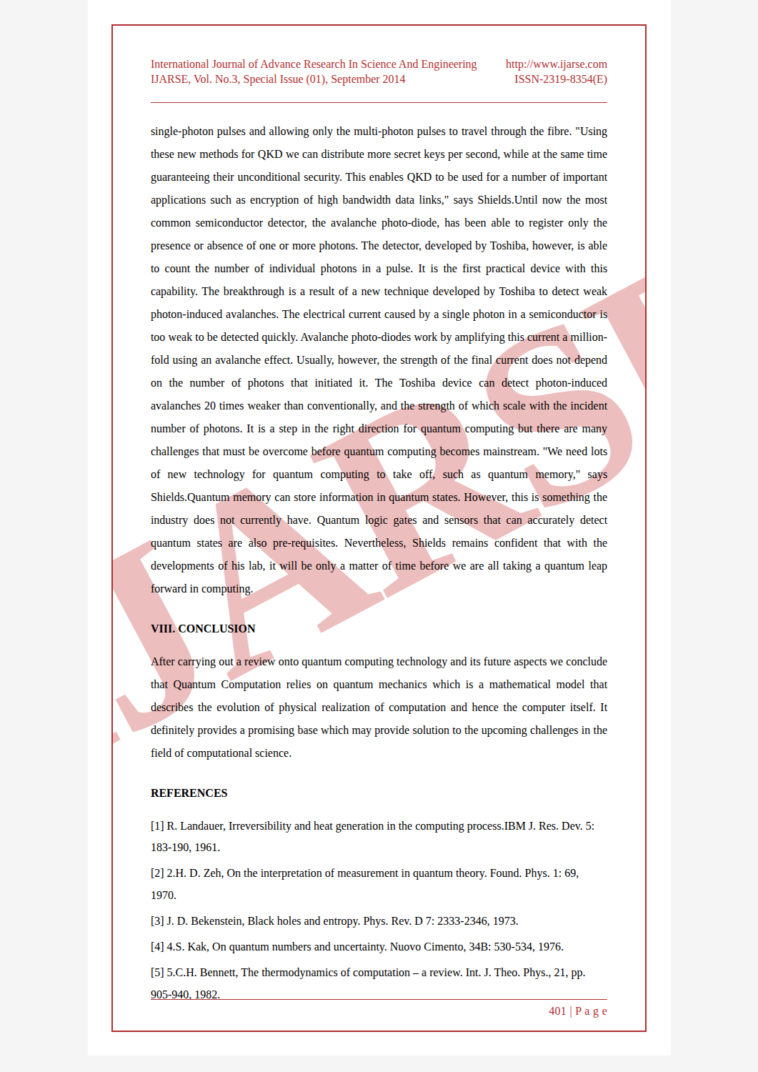IJARSE
International Journal of Advance Research In Science And Engineering
http://www.ijarse.com
IJARSE, Vol. No.3, Special Issue (01), September 2014
ISSN-2319-8354(E)
single-photon pulses and allowing only the multi-photon pulses to travel through the fibre. "Using these new methods for QKD we can distribute more secret keys per second, while at the same time guaranteeing their unconditional security. This enables QKD to be used for a number of important applications such as encryption of high bandwidth data links," says Shields.Until now the most common semiconductor detector, the avalanche photo-diode, has been able to register only the presence or absence of one or more photons. The detector, developed by Toshiba, however, is able to count the number of individual photons in a pulse. It is the first practical device with this capability. The breakthrough is a result of a new technique developed by Toshiba to detect weak photon-induced avalanches. The electrical current caused by a single photon in a semiconductor is too weak to be detected quickly. Avalanche photo-diodes work by amplifying this current a million-fold using an avalanche effect. Usually, however, the strength of the final current does not depend on the number of photons that initiated it. The Toshiba device can detect photon-induced avalanches 20 times weaker than conventionally, and the strength of which scale with the incident number of photons. It is a step in the right direction for quantum computing but there are many challenges that must be overcome before quantum computing becomes mainstream. "We need lots of new technology for quantum computing to take off, such as quantum memory," says Shields.Quantum memory can store information in quantum states. However, this is something the industry does not currently have. Quantum logic gates and sensors that can accurately detect quantum states are also pre-requisites. Nevertheless, Shields remains confident that with the developments of his lab, it will be only a matter of time before we are all taking a quantum leap forward in computing.
VIII. CONCLUSION
After carrying out a review onto quantum computing technology and its future aspects we conclude that Quantum Computation relies on quantum mechanics which is a mathematical model that describes the evolution of physical realization of computation and hence the computer itself. It definitely provides a promising base which may provide solution to the upcoming challenges in the field of computational science.
REFERENCES
[1] R. Landauer, Irreversibility and heat generation in the computing process.IBM J. Res. Dev. 5: 183-190, 1961.
[2] 2.H. D. Zeh, On the interpretation of measurement in quantum theory. Found. Phys. 1: 69, 1970.
[3] J. D. Bekenstein, Black holes and entropy. Phys. Rev. D 7: 2333-2346, 1973.
[4] 4.S. Kak, On quantum numbers and uncertainty. Nuovo Cimento, 34B: 530-534, 1976.
[5] 5.C.H. Bennett, The thermodynamics of computation – a review. Int. J. Theo. Phys., 21, pp. 905-940, 1982.
401 | P a g e